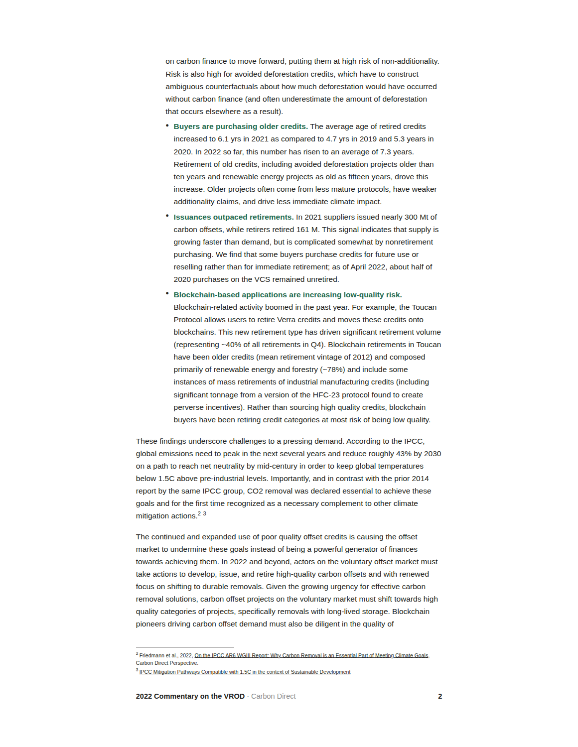on carbon finance to move forward, putting them at high risk of non-additionality. Risk is also high for avoided deforestation credits, which have to construct ambiguous counterfactuals about how much deforestation would have occurred without carbon finance (and often underestimate the amount of deforestation that occurs elsewhere as a result).
Buyers are purchasing older credits. The average age of retired credits increased to 6.1 yrs in 2021 as compared to 4.7 yrs in 2019 and 5.3 years in 2020. In 2022 so far, this number has risen to an average of 7.3 years. Retirement of old credits, including avoided deforestation projects older than ten years and renewable energy projects as old as fifteen years, drove this increase. Older projects often come from less mature protocols, have weaker additionality claims, and drive less immediate climate impact.
Issuances outpaced retirements. In 2021 suppliers issued nearly 300 Mt of carbon offsets, while retirers retired 161 M. This signal indicates that supply is growing faster than demand, but is complicated somewhat by nonretirement purchasing. We find that some buyers purchase credits for future use or reselling rather than for immediate retirement; as of April 2022, about half of 2020 purchases on the VCS remained unretired.
Blockchain-based applications are increasing low-quality risk. Blockchain-related activity boomed in the past year. For example, the Toucan Protocol allows users to retire Verra credits and moves these credits onto blockchains. This new retirement type has driven significant retirement volume (representing ~40% of all retirements in Q4). Blockchain retirements in Toucan have been older credits (mean retirement vintage of 2012) and composed primarily of renewable energy and forestry (~78%) and include some instances of mass retirements of industrial manufacturing credits (including significant tonnage from a version of the HFC-23 protocol found to create perverse incentives). Rather than sourcing high quality credits, blockchain buyers have been retiring credit categories at most risk of being low quality.
These findings underscore challenges to a pressing demand. According to the IPCC, global emissions need to peak in the next several years and reduce roughly 43% by 2030 on a path to reach net neutrality by mid-century in order to keep global temperatures below 1.5C above pre-industrial levels. Importantly, and in contrast with the prior 2014 report by the same IPCC group, CO2 removal was declared essential to achieve these goals and for the first time recognized as a necessary complement to other climate mitigation actions.2 3
The continued and expanded use of poor quality offset credits is causing the offset market to undermine these goals instead of being a powerful generator of finances towards achieving them. In 2022 and beyond, actors on the voluntary offset market must take actions to develop, issue, and retire high-quality carbon offsets and with renewed focus on shifting to durable removals. Given the growing urgency for effective carbon removal solutions, carbon offset projects on the voluntary market must shift towards high quality categories of projects, specifically removals with long-lived storage. Blockchain pioneers driving carbon offset demand must also be diligent in the quality of
2 Friedmann et al., 2022, On the IPCC AR6 WGIII Report: Why Carbon Removal is an Essential Part of Meeting Climate Goals, Carbon Direct Perspective.
3 IPCC Mitigation Pathways Compatible with 1.5C in the context of Sustainable Development
2022 Commentary on the VROD · Carbon Direct
2